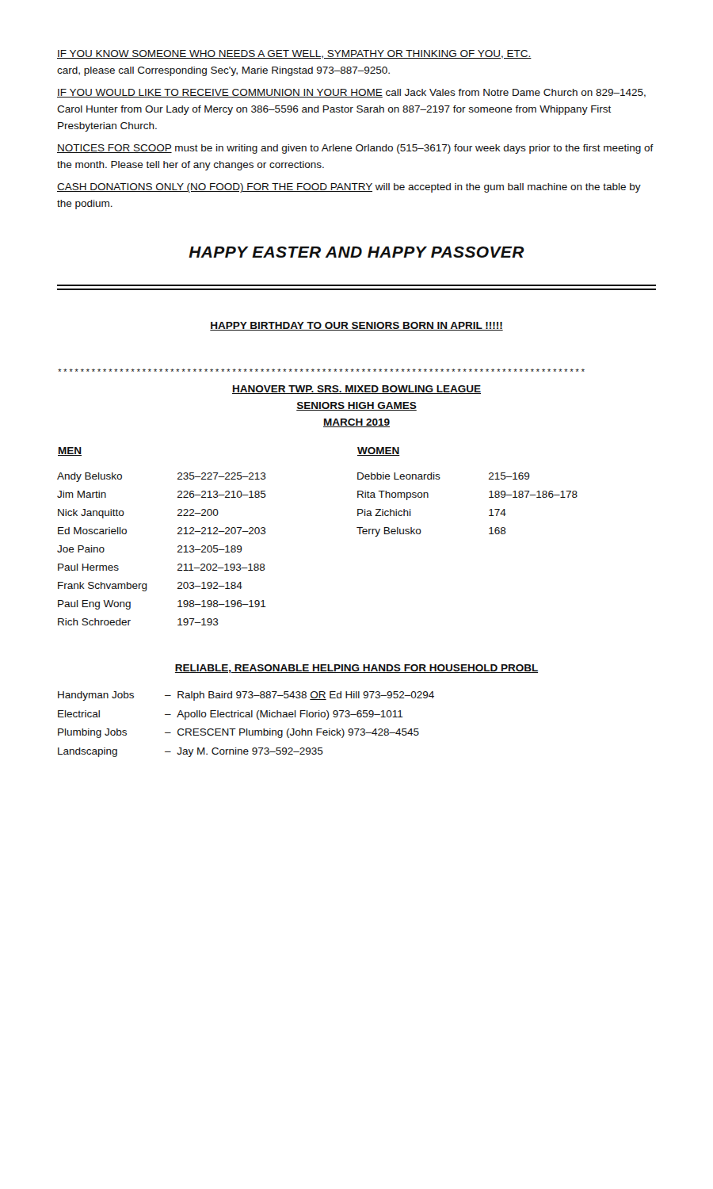IF YOU KNOW SOMEONE WHO NEEDS A GET WELL, SYMPATHY OR THINKING OF YOU, ETC.
card, please call Corresponding Sec'y, Marie Ringstad 973–887–9250.
IF YOU WOULD LIKE TO RECEIVE COMMUNION IN YOUR HOME call Jack Vales from Notre Dame Church on 829–1425, Carol Hunter from Our Lady of Mercy on 386–5596 and Pastor Sarah on 887–2197 for someone from Whippany First Presbyterian Church.
NOTICES FOR SCOOP must be in writing and given to Arlene Orlando (515–3617) four week days prior to the first meeting of the month. Please tell her of any changes or corrections.
CASH DONATIONS ONLY (NO FOOD) FOR THE FOOD PANTRY will be accepted in the gum ball machine on the table by the podium.
HAPPY EASTER AND HAPPY PASSOVER
HAPPY BIRTHDAY TO OUR SENIORS BORN IN APRIL !!!!!
**********************************************************************************************
HANOVER TWP. SRS. MIXED BOWLING LEAGUE
SENIORS HIGH GAMES
MARCH 2019
| MEN | WOMEN |
| --- | --- |
| Andy Belusko | 235–227–225–213 | Debbie Leonardis | 215–169 |
| Jim Martin | 226–213–210–185 | Rita Thompson | 189–187–186–178 |
| Nick Janquitto | 222–200 | Pia Zichichi | 174 |
| Ed Moscariello | 212–212–207–203 | Terry Belusko | 168 |
| Joe Paino | 213–205–189 | | |
| Paul Hermes | 211–202–193–188 | | |
| Frank Schvamberg | 203–192–184 | | |
| Paul Eng Wong | 198–198–196–191 | | |
| Rich Schroeder | 197–193 | | |
RELIABLE, REASONABLE HELPING HANDS FOR HOUSEHOLD PROBL
| Handyman Jobs | – | Ralph Baird 973–887–5438 OR Ed Hill 973–952–0294 |
| Electrical | – | Apollo Electrical (Michael Florio) 973–659–1011 |
| Plumbing Jobs | – | CRESCENT Plumbing (John Feick) 973–428–4545 |
| Landscaping | – | Jay M. Cornine 973–592–2935 |